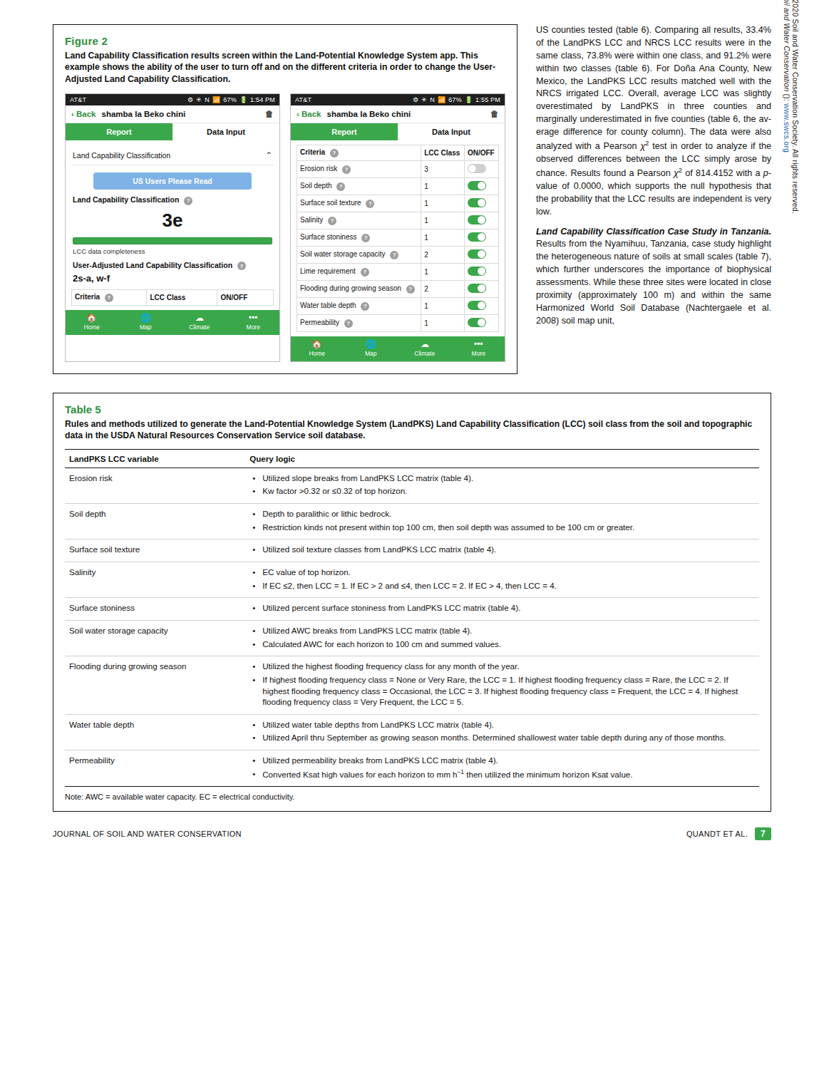Copyright © 2020 Soil and Water Conservation Society. All rights reserved.
Journal of Soil and Water Conservation (): www.swcs.org
Figure 2
Land Capability Classification results screen within the Land-Potential Knowledge System app. This example shows the ability of the user to turn off and on the different criteria in order to change the User-Adjusted Land Capability Classification.
AT&T
⚙✳N📶67%🔋1:54 PM
‹ Back shamba la Beko chini 🗑
Report
Data Input
Land Capability Classification ⌃
US Users Please Read
Land Capability Classification ?
3e
LCC data completeness
User-Adjusted Land Capability Classification ?
2s-a, w-f
| Criteria ? | LCC Class | ON/OFF |
| --- | --- | --- |
🏠Home
🌐Map
☁Climate
•••More
AT&T
⚙✳N📶67%🔋1:55 PM
‹ Back shamba la Beko chini 🗑
Report
Data Input
| Criteria ? | LCC Class | ON/OFF |
| --- | --- | --- |
| Erosion risk ? | 3 | |
| Soil depth ? | 1 | |
| Surface soil texture ? | 1 | |
| Salinity ? | 1 | |
| Surface stoniness ? | 1 | |
| Soil water storage capacity ? | 2 | |
| Lime requirement ? | 1 | |
| Flooding during growing season ? | 2 | |
| Water table depth ? | 1 | |
| Permeability ? | 1 | |
🏠Home
🌐Map
☁Climate
•••More
US counties tested (table 6). Comparing all results, 33.4% of the LandPKS LCC and NRCS LCC results were in the same class, 73.8% were within one class, and 91.2% were within two classes (table 6). For Doña Ana County, New Mexico, the LandPKS LCC results matched well with the NRCS irrigated LCC. Overall, average LCC was slightly overestimated by LandPKS in three counties and marginally underestimated in five counties (table 6, the average difference for county column). The data were also analyzed with a Pearson χ2 test in order to analyze if the observed differences between the LCC simply arose by chance. Results found a Pearson χ2 of 814.4152 with a p-value of 0.0000, which supports the null hypothesis that the probability that the LCC results are independent is very low.
Land Capability Classification Case Study in Tanzania. Results from the Nyamihuu, Tanzania, case study highlight the heterogeneous nature of soils at small scales (table 7), which further underscores the importance of biophysical assessments. While these three sites were located in close proximity (approximately 100 m) and within the same Harmonized World Soil Database (Nachtergaele et al. 2008) soil map unit,
Table 5
Rules and methods utilized to generate the Land-Potential Knowledge System (LandPKS) Land Capability Classification (LCC) soil class from the soil and topographic data in the USDA Natural Resources Conservation Service soil database.
| LandPKS LCC variable | Query logic |
| --- | --- |
| Erosion risk | Utilized slope breaks from LandPKS LCC matrix (table 4). Kw factor >0.32 or ≤0.32 of top horizon. |
| Soil depth | Depth to paralithic or lithic bedrock. Restriction kinds not present within top 100 cm, then soil depth was assumed to be 100 cm or greater. |
| Surface soil texture | Utilized soil texture classes from LandPKS LCC matrix (table 4). |
| Salinity | EC value of top horizon. If EC ≤2, then LCC = 1. If EC > 2 and ≤4, then LCC = 2. If EC > 4, then LCC = 4. |
| Surface stoniness | Utilized percent surface stoniness from LandPKS LCC matrix (table 4). |
| Soil water storage capacity | Utilized AWC breaks from LandPKS LCC matrix (table 4). Calculated AWC for each horizon to 100 cm and summed values. |
| Flooding during growing season | Utilized the highest flooding frequency class for any month of the year. If highest flooding frequency class = None or Very Rare, the LCC = 1. If highest flooding frequency class = Rare, the LCC = 2. If highest flooding frequency class = Occasional, the LCC = 3. If highest flooding frequency class = Frequent, the LCC = 4. If highest flooding frequency class = Very Frequent, the LCC = 5. |
| Water table depth | Utilized water table depths from LandPKS LCC matrix (table 4). Utilized April thru September as growing season months. Determined shallowest water table depth during any of those months. |
| Permeability | Utilized permeability breaks from LandPKS LCC matrix (table 4). Converted Ksat high values for each horizon to mm h −1 then utilized the minimum horizon Ksat value. |
Note: AWC = available water capacity. EC = electrical conductivity.
JOURNAL OF SOIL AND WATER CONSERVATION
QUANDT ET AL. 7